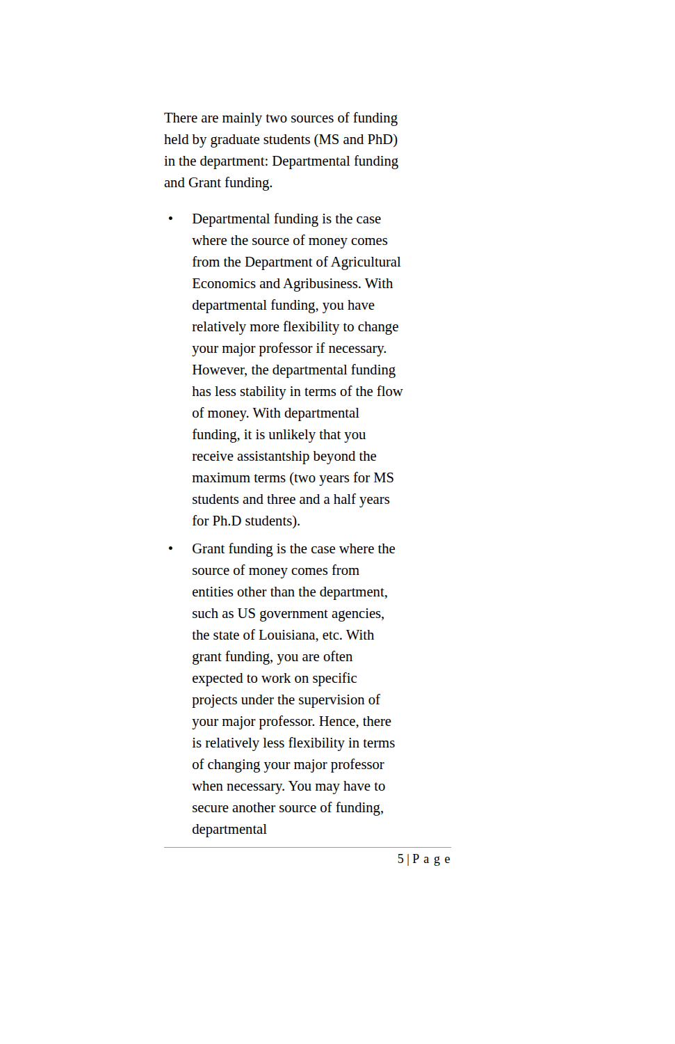There are mainly two sources of funding held by graduate students (MS and PhD) in the department: Departmental funding and Grant funding.
Departmental funding is the case where the source of money comes from the Department of Agricultural Economics and Agribusiness. With departmental funding, you have relatively more flexibility to change your major professor if necessary. However, the departmental funding has less stability in terms of the flow of money. With departmental funding, it is unlikely that you receive assistantship beyond the maximum terms (two years for MS students and three and a half years for Ph.D students).
Grant funding is the case where the source of money comes from entities other than the department, such as US government agencies, the state of Louisiana, etc. With grant funding, you are often expected to work on specific projects under the supervision of your major professor. Hence, there is relatively less flexibility in terms of changing your major professor when necessary. You may have to secure another source of funding, departmental
5 | P a g e